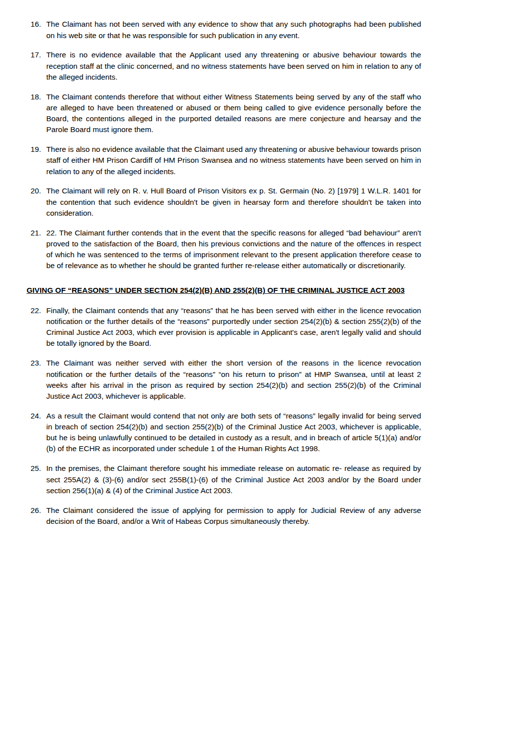The Claimant has not been served with any evidence to show that any such photographs had been published on his web site or that he was responsible for such publication in any event.
There is no evidence available that the Applicant used any threatening or abusive behaviour towards the reception staff at the clinic concerned, and no witness statements have been served on him in relation to any of the alleged incidents.
The Claimant contends therefore that without either Witness Statements being served by any of the staff who are alleged to have been threatened or abused or them being called to give evidence personally before the Board, the contentions alleged in the purported detailed reasons are mere conjecture and hearsay and the Parole Board must ignore them.
There is also no evidence available that the Claimant used any threatening or abusive behaviour towards prison staff of either HM Prison Cardiff of HM Prison Swansea and no witness statements have been served on him in relation to any of the alleged incidents.
The Claimant will rely on R. v. Hull Board of Prison Visitors ex p. St. Germain (No. 2) [1979] 1 W.L.R. 1401 for the contention that such evidence shouldn't be given in hearsay form and therefore shouldn't be taken into consideration.
22. The Claimant further contends that in the event that the specific reasons for alleged “bad behaviour” aren't proved to the satisfaction of the Board, then his previous convictions and the nature of the offences in respect of which he was sentenced to the terms of imprisonment relevant to the present application therefore cease to be of relevance as to whether he should be granted further re-release either automatically or discretionarily.
Giving of “reasons” under section 254(2)(b) and 255(2)(b) of the Criminal Justice Act 2003
Finally, the Claimant contends that any “reasons” that he has been served with either in the licence revocation notification or the further details of the “reasons” purportedly under section 254(2)(b) & section 255(2)(b) of the Criminal Justice Act 2003, which ever provision is applicable in Applicant's case, aren't legally valid and should be totally ignored by the Board.
The Claimant was neither served with either the short version of the reasons in the licence revocation notification or the further details of the “reasons” “on his return to prison” at HMP Swansea, until at least 2 weeks after his arrival in the prison as required by section 254(2)(b) and section 255(2)(b) of the Criminal Justice Act 2003, whichever is applicable.
As a result the Claimant would contend that not only are both sets of “reasons” legally invalid for being served in breach of section 254(2)(b) and section 255(2)(b) of the Criminal Justice Act 2003, whichever is applicable, but he is being unlawfully continued to be detailed in custody as a result, and in breach of article 5(1)(a) and/or (b) of the ECHR as incorporated under schedule 1 of the Human Rights Act 1998.
In the premises, the Claimant therefore sought his immediate release on automatic re- release as required by sect 255A(2) & (3)-(6) and/or sect 255B(1)-(6) of the Criminal Justice Act 2003 and/or by the Board under section 256(1)(a) & (4) of the Criminal Justice Act 2003.
The Claimant considered the issue of applying for permission to apply for Judicial Review of any adverse decision of the Board, and/or a Writ of Habeas Corpus simultaneously thereby.